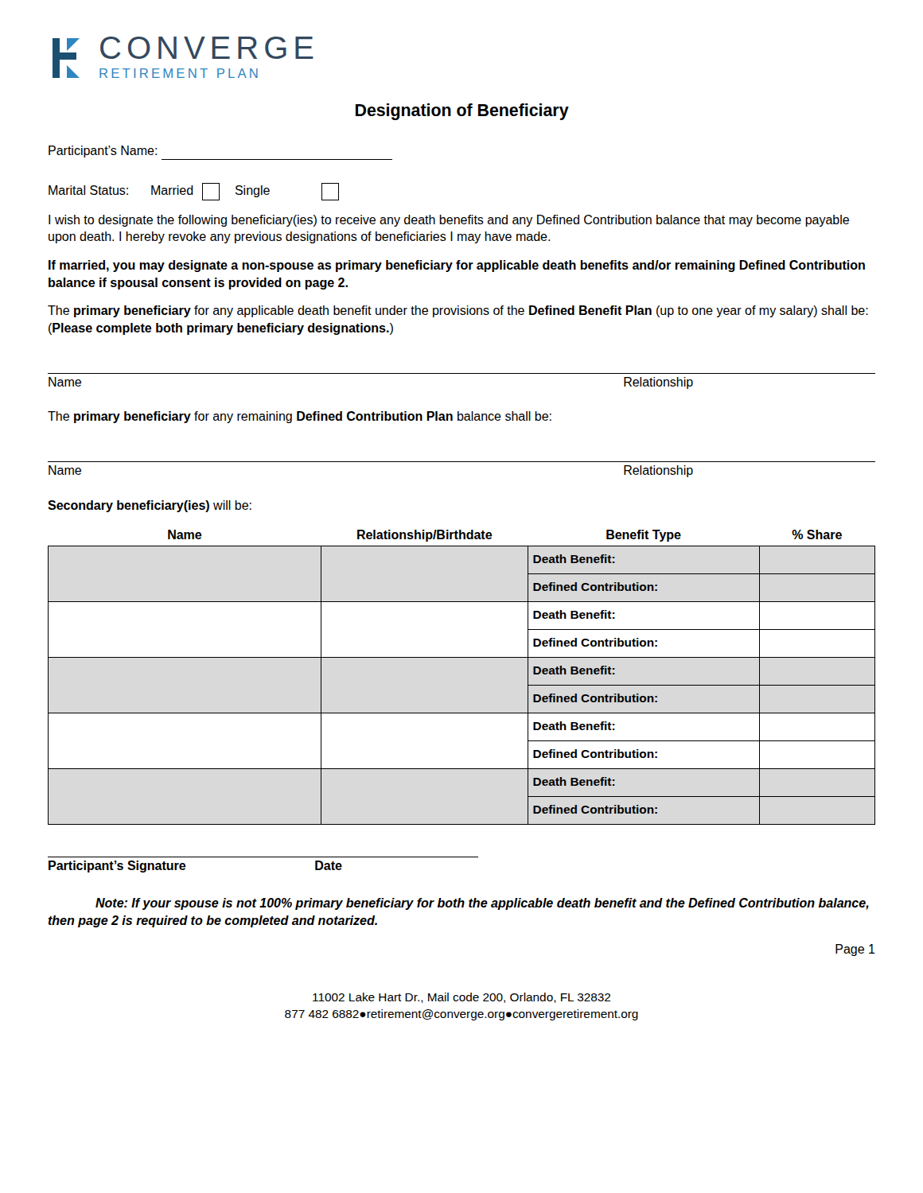CONVERGE
RETIREMENT PLAN
Designation of Beneficiary
Participant’s Name:
Marital Status: Married Single
I wish to designate the following beneficiary(ies) to receive any death benefits and any Defined Contribution balance that may become payable upon death. I hereby revoke any previous designations of beneficiaries I may have made.
If married, you may designate a non-spouse as primary beneficiary for applicable death benefits and/or remaining Defined Contribution balance if spousal consent is provided on page 2.
The primary beneficiary for any applicable death benefit under the provisions of the Defined Benefit Plan (up to one year of my salary) shall be: (Please complete both primary beneficiary designations.)
Name Relationship
The primary beneficiary for any remaining Defined Contribution Plan balance shall be:
Name Relationship
Secondary beneficiary(ies) will be:
| Name | Relationship/Birthdate | Benefit Type | % Share |
| --- | --- | --- | --- |
| | | Death Benefit: | |
| Defined Contribution: | |
| | | Death Benefit: | |
| Defined Contribution: | |
| | | Death Benefit: | |
| Defined Contribution: | |
| | | Death Benefit: | |
| Defined Contribution: | |
| | | Death Benefit: | |
| Defined Contribution: | |
Participant’s Signature Date
Note: If your spouse is not 100% primary beneficiary for both the applicable death benefit and the Defined Contribution balance, then page 2 is required to be completed and notarized.
Page 1
11002 Lake Hart Dr., Mail code 200, Orlando, FL 32832
877 482 6882●retirement@converge.org●convergeretirement.org